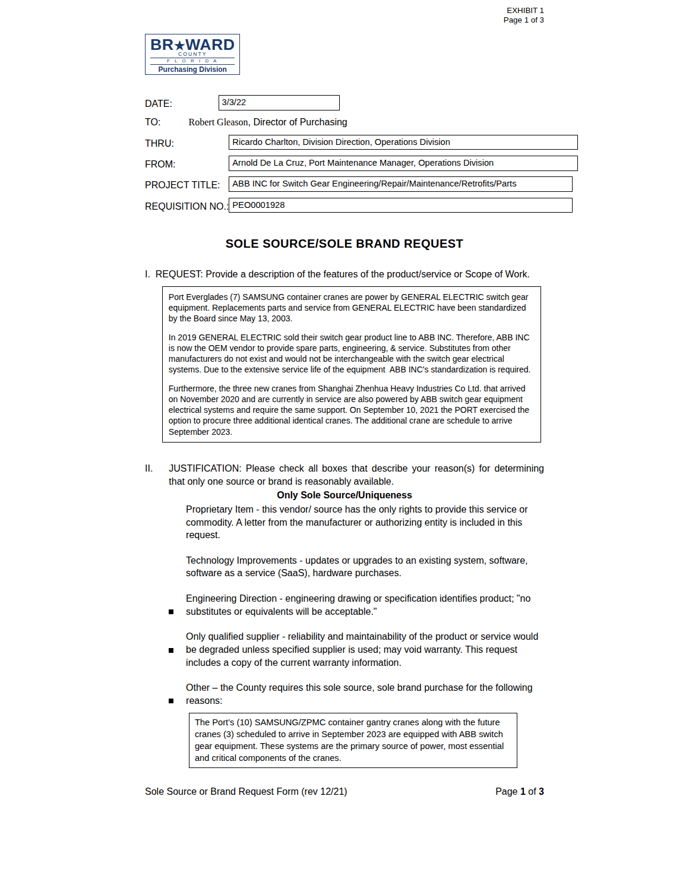EXHIBIT 1
Page 1 of 3
BR★WARD COUNTY F L O R I D A Purchasing Division
| DATE: | 3/3/22 |
TO: Robert Gleason, Director of Purchasing
| THRU: | Ricardo Charlton, Division Direction, Operations Division |
| FROM: | Arnold De La Cruz, Port Maintenance Manager, Operations Division |
| PROJECT TITLE: | ABB INC for Switch Gear Engineering/Repair/Maintenance/Retrofits/Parts |
| REQUISITION NO.: | PEO0001928 |
SOLE SOURCE/SOLE BRAND REQUEST
I. REQUEST: Provide a description of the features of the product/service or Scope of Work.
Port Everglades (7) SAMSUNG container cranes are power by GENERAL ELECTRIC switch gear equipment. Replacements parts and service from GENERAL ELECTRIC have been standardized by the Board since May 13, 2003.
In 2019 GENERAL ELECTRIC sold their switch gear product line to ABB INC. Therefore, ABB INC is now the OEM vendor to provide spare parts, engineering, & service. Substitutes from other manufacturers do not exist and would not be interchangeable with the switch gear electrical systems. Due to the extensive service life of the equipment ABB INC's standardization is required.
Furthermore, the three new cranes from Shanghai Zhenhua Heavy Industries Co Ltd. that arrived on November 2020 and are currently in service are also powered by ABB switch gear equipment electrical systems and require the same support. On September 10, 2021 the PORT exercised the option to procure three additional identical cranes. The additional crane are schedule to arrive September 2023.
II.
JUSTIFICATION: Please check all boxes that describe your reason(s) for determining that only one source or brand is reasonably available.
Only Sole Source/Uniqueness
Proprietary Item - this vendor/ source has the only rights to provide this service or commodity. A letter from the manufacturer or authorizing entity is included in this request.
Technology Improvements - updates or upgrades to an existing system, software, software as a service (SaaS), hardware purchases.
Engineering Direction - engineering drawing or specification identifies product; "no substitutes or equivalents will be acceptable."
Only qualified supplier - reliability and maintainability of the product or service would be degraded unless specified supplier is used; may void warranty. This request includes a copy of the current warranty information.
Other – the County requires this sole source, sole brand purchase for the following reasons:
The Port’s (10) SAMSUNG/ZPMC container gantry cranes along with the future cranes (3) scheduled to arrive in September 2023 are equipped with ABB switch gear equipment. These systems are the primary source of power, most essential and critical components of the cranes.
Sole Source or Brand Request Form (rev 12/21)
Page 1 of 3